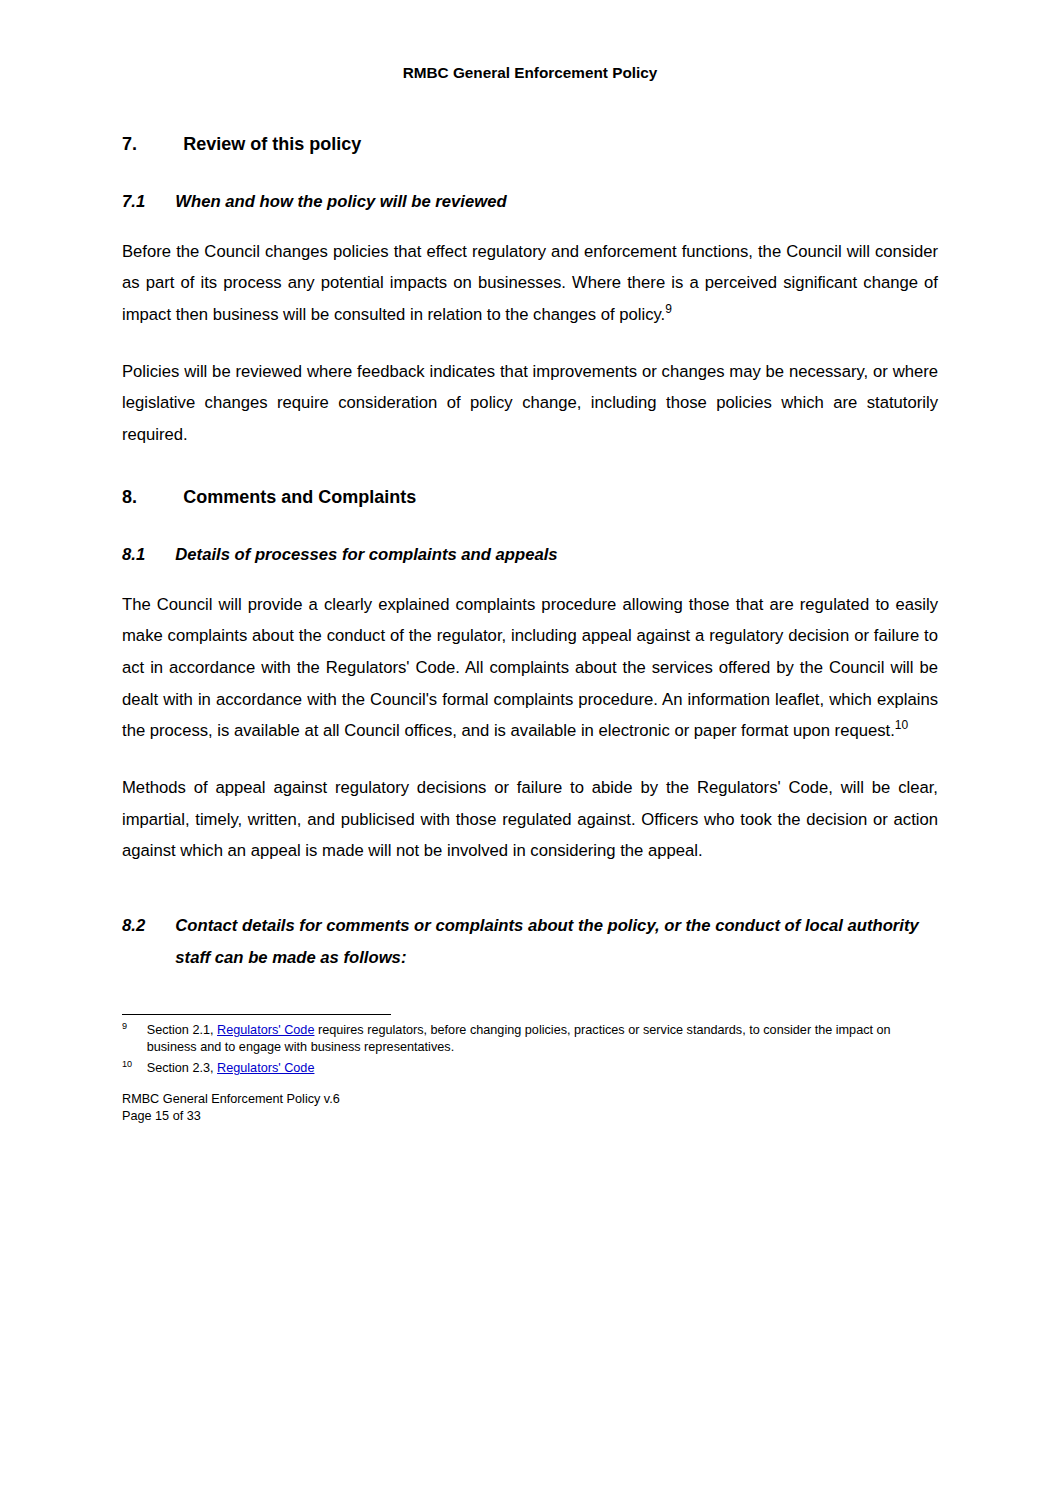RMBC General Enforcement Policy
7. Review of this policy
7.1 When and how the policy will be reviewed
Before the Council changes policies that effect regulatory and enforcement functions, the Council will consider as part of its process any potential impacts on businesses. Where there is a perceived significant change of impact then business will be consulted in relation to the changes of policy.9
Policies will be reviewed where feedback indicates that improvements or changes may be necessary, or where legislative changes require consideration of policy change, including those policies which are statutorily required.
8. Comments and Complaints
8.1 Details of processes for complaints and appeals
The Council will provide a clearly explained complaints procedure allowing those that are regulated to easily make complaints about the conduct of the regulator, including appeal against a regulatory decision or failure to act in accordance with the Regulators' Code. All complaints about the services offered by the Council will be dealt with in accordance with the Council's formal complaints procedure. An information leaflet, which explains the process, is available at all Council offices, and is available in electronic or paper format upon request.10
Methods of appeal against regulatory decisions or failure to abide by the Regulators' Code, will be clear, impartial, timely, written, and publicised with those regulated against. Officers who took the decision or action against which an appeal is made will not be involved in considering the appeal.
8.2 Contact details for comments or complaints about the policy, or the conduct of local authority staff can be made as follows:
9 Section 2.1, Regulators' Code requires regulators, before changing policies, practices or service standards, to consider the impact on business and to engage with business representatives.
10 Section 2.3, Regulators' Code
RMBC General Enforcement Policy v.6
Page 15 of 33